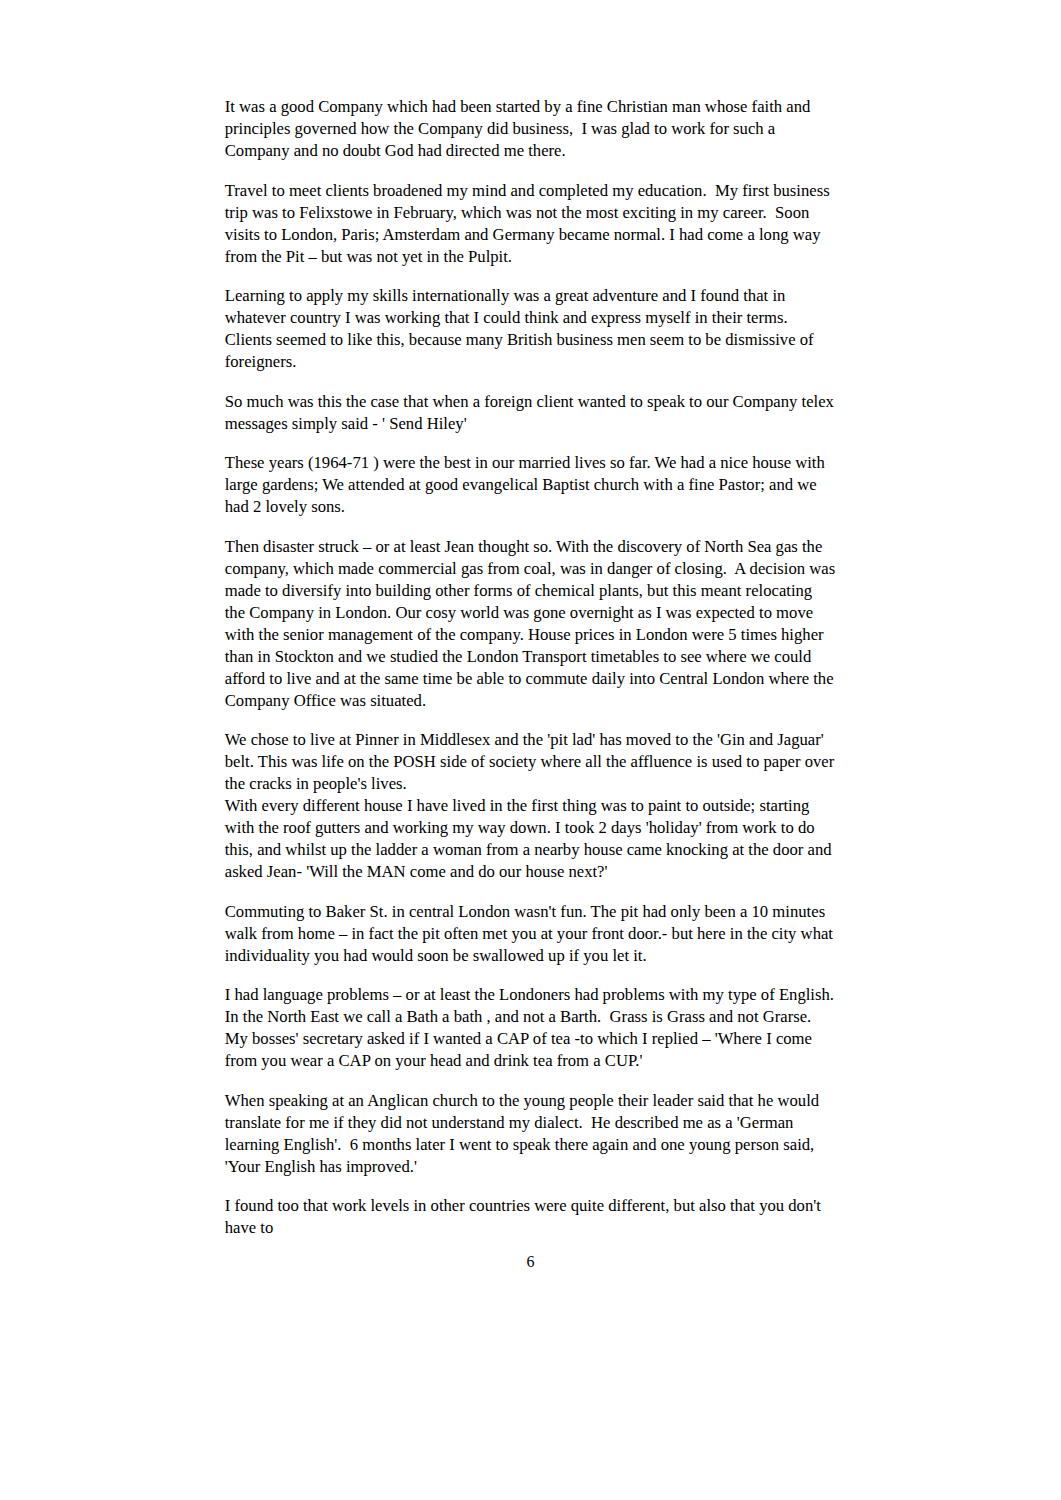It was a good Company which had been started by a fine Christian man whose faith and principles governed how the Company did business, I was glad to work for such a Company and no doubt God had directed me there.
Travel to meet clients broadened my mind and completed my education. My first business trip was to Felixstowe in February, which was not the most exciting in my career. Soon visits to London, Paris; Amsterdam and Germany became normal. I had come a long way from the Pit – but was not yet in the Pulpit.
Learning to apply my skills internationally was a great adventure and I found that in whatever country I was working that I could think and express myself in their terms. Clients seemed to like this, because many British business men seem to be dismissive of foreigners.
So much was this the case that when a foreign client wanted to speak to our Company telex messages simply said - ' Send Hiley'
These years (1964-71 ) were the best in our married lives so far. We had a nice house with large gardens; We attended at good evangelical Baptist church with a fine Pastor; and we had 2 lovely sons.
Then disaster struck – or at least Jean thought so. With the discovery of North Sea gas the company, which made commercial gas from coal, was in danger of closing. A decision was made to diversify into building other forms of chemical plants, but this meant relocating the Company in London. Our cosy world was gone overnight as I was expected to move with the senior management of the company. House prices in London were 5 times higher than in Stockton and we studied the London Transport timetables to see where we could afford to live and at the same time be able to commute daily into Central London where the Company Office was situated.
We chose to live at Pinner in Middlesex and the 'pit lad' has moved to the 'Gin and Jaguar' belt. This was life on the POSH side of society where all the affluence is used to paper over the cracks in people's lives.
With every different house I have lived in the first thing was to paint to outside; starting with the roof gutters and working my way down. I took 2 days 'holiday' from work to do this, and whilst up the ladder a woman from a nearby house came knocking at the door and asked Jean- 'Will the MAN come and do our house next?'
Commuting to Baker St. in central London wasn't fun. The pit had only been a 10 minutes walk from home – in fact the pit often met you at your front door.- but here in the city what individuality you had would soon be swallowed up if you let it.
I had language problems – or at least the Londoners had problems with my type of English.
In the North East we call a Bath a bath , and not a Barth. Grass is Grass and not Grarse.
My bosses' secretary asked if I wanted a CAP of tea -to which I replied – 'Where I come from you wear a CAP on your head and drink tea from a CUP.'
When speaking at an Anglican church to the young people their leader said that he would translate for me if they did not understand my dialect. He described me as a 'German learning English'. 6 months later I went to speak there again and one young person said, 'Your English has improved.'
I found too that work levels in other countries were quite different, but also that you don't have to
6